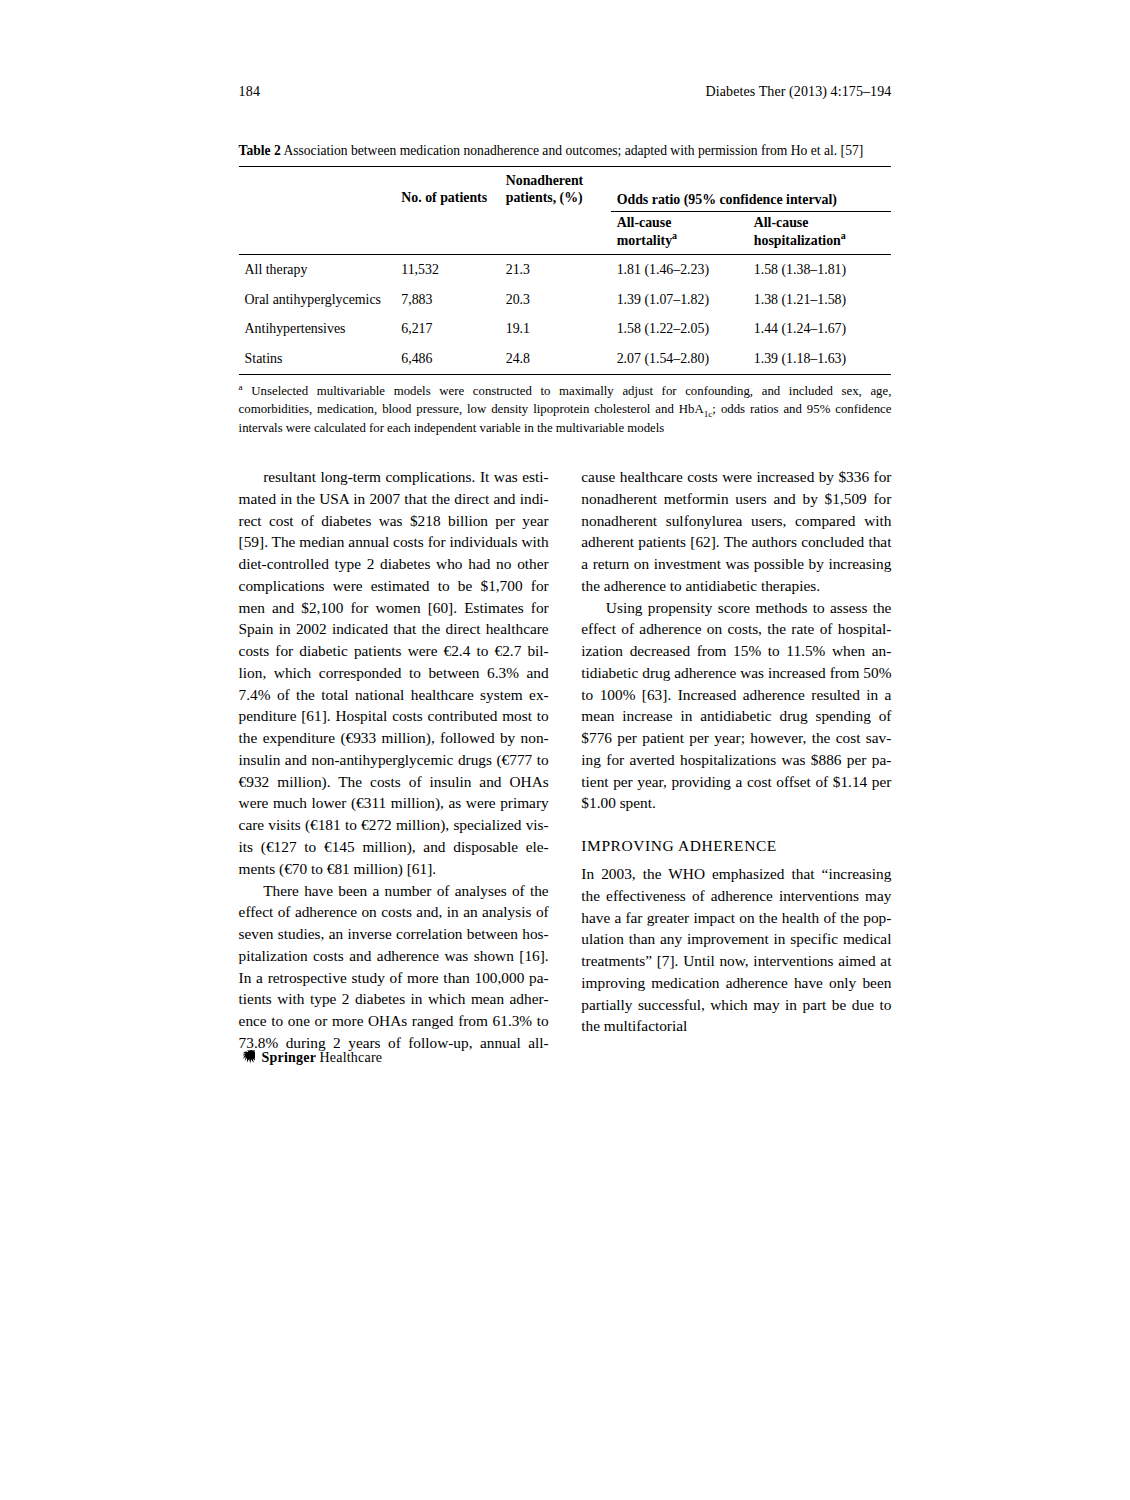184 Diabetes Ther (2013) 4:175–194
Table 2 Association between medication nonadherence and outcomes; adapted with permission from Ho et al. [57]
| | No. of patients | Nonadherent patients, (%) | Odds ratio (95% confidence interval) |
| --- | --- | --- | --- |
| | | | All-cause mortality a | All-cause hospitalization a |
| All therapy | 11,532 | 21.3 | 1.81 (1.46–2.23) | 1.58 (1.38–1.81) |
| Oral antihyperglycemics | 7,883 | 20.3 | 1.39 (1.07–1.82) | 1.38 (1.21–1.58) |
| Antihypertensives | 6,217 | 19.1 | 1.58 (1.22–2.05) | 1.44 (1.24–1.67) |
| Statins | 6,486 | 24.8 | 2.07 (1.54–2.80) | 1.39 (1.18–1.63) |
a Unselected multivariable models were constructed to maximally adjust for confounding, and included sex, age, comorbidities, medication, blood pressure, low density lipoprotein cholesterol and HbA1c; odds ratios and 95% confidence intervals were calculated for each independent variable in the multivariable models
resultant long-term complications. It was estimated in the USA in 2007 that the direct and indirect cost of diabetes was $218 billion per year [59]. The median annual costs for individuals with diet-controlled type 2 diabetes who had no other complications were estimated to be $1,700 for men and $2,100 for women [60]. Estimates for Spain in 2002 indicated that the direct healthcare costs for diabetic patients were €2.4 to €2.7 billion, which corresponded to between 6.3% and 7.4% of the total national healthcare system expenditure [61]. Hospital costs contributed most to the expenditure (€933 million), followed by non-insulin and non-antihyperglycemic drugs (€777 to €932 million). The costs of insulin and OHAs were much lower (€311 million), as were primary care visits (€181 to €272 million), specialized visits (€127 to €145 million), and disposable elements (€70 to €81 million) [61].
There have been a number of analyses of the effect of adherence on costs and, in an analysis of seven studies, an inverse correlation between hospitalization costs and adherence was shown [16]. In a retrospective study of more than 100,000 patients with type 2 diabetes in which mean adherence to one or more OHAs ranged from 61.3% to 73.8% during 2 years of follow-up, annual all-cause healthcare costs were increased by $336 for nonadherent metformin users and by $1,509 for nonadherent sulfonylurea users, compared with adherent patients [62]. The authors concluded that a return on investment was possible by increasing the adherence to antidiabetic therapies.
Using propensity score methods to assess the effect of adherence on costs, the rate of hospitalization decreased from 15% to 11.5% when antidiabetic drug adherence was increased from 50% to 100% [63]. Increased adherence resulted in a mean increase in antidiabetic drug spending of $776 per patient per year; however, the cost saving for averted hospitalizations was $886 per patient per year, providing a cost offset of $1.14 per $1.00 spent.
IMPROVING ADHERENCE
In 2003, the WHO emphasized that “increasing the effectiveness of adherence interventions may have a far greater impact on the health of the population than any improvement in specific medical treatments” [7]. Until now, interventions aimed at improving medication adherence have only been partially successful, which may in part be due to the multifactorial
Springer Healthcare